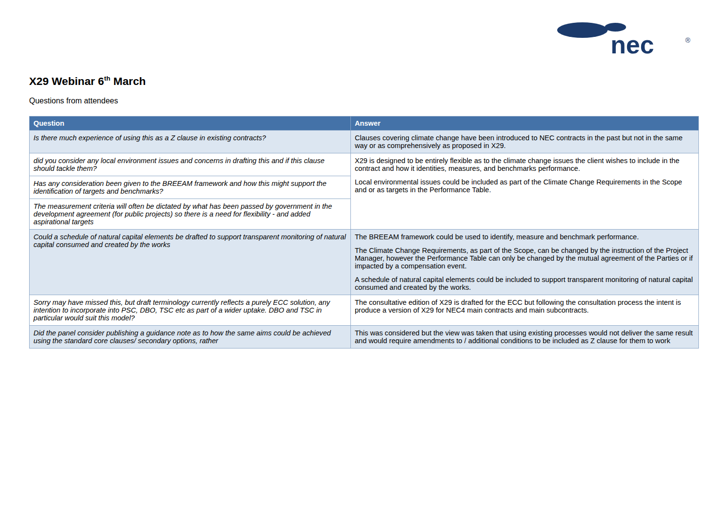nec ®
X29 Webinar 6th March
Questions from attendees
| Question | Answer |
| --- | --- |
| Is there much experience of using this as a Z clause in existing contracts? | Clauses covering climate change have been introduced to NEC contracts in the past but not in the same way or as comprehensively as proposed in X29. |
| did you consider any local environment issues and concerns in drafting this and if this clause should tackle them? | X29 is designed to be entirely flexible as to the climate change issues the client wishes to include in the contract and how it identities, measures, and benchmarks performance. Local environmental issues could be included as part of the Climate Change Requirements in the Scope and or as targets in the Performance Table. |
| Has any consideration been given to the BREEAM framework and how this might support the identification of targets and benchmarks? |
| The measurement criteria will often be dictated by what has been passed by government in the development agreement (for public projects) so there is a need for flexibility - and added aspirational targets |
| Could a schedule of natural capital elements be drafted to support transparent monitoring of natural capital consumed and created by the works | The BREEAM framework could be used to identify, measure and benchmark performance. The Climate Change Requirements, as part of the Scope, can be changed by the instruction of the Project Manager, however the Performance Table can only be changed by the mutual agreement of the Parties or if impacted by a compensation event. A schedule of natural capital elements could be included to support transparent monitoring of natural capital consumed and created by the works. |
| Sorry may have missed this, but draft terminology currently reflects a purely ECC solution, any intention to incorporate into PSC, DBO, TSC etc as part of a wider uptake. DBO and TSC in particular would suit this model? | The consultative edition of X29 is drafted for the ECC but following the consultation process the intent is produce a version of X29 for NEC4 main contracts and main subcontracts. |
| Did the panel consider publishing a guidance note as to how the same aims could be achieved using the standard core clauses/ secondary options, rather | This was considered but the view was taken that using existing processes would not deliver the same result and would require amendments to / additional conditions to be included as Z clause for them to work |